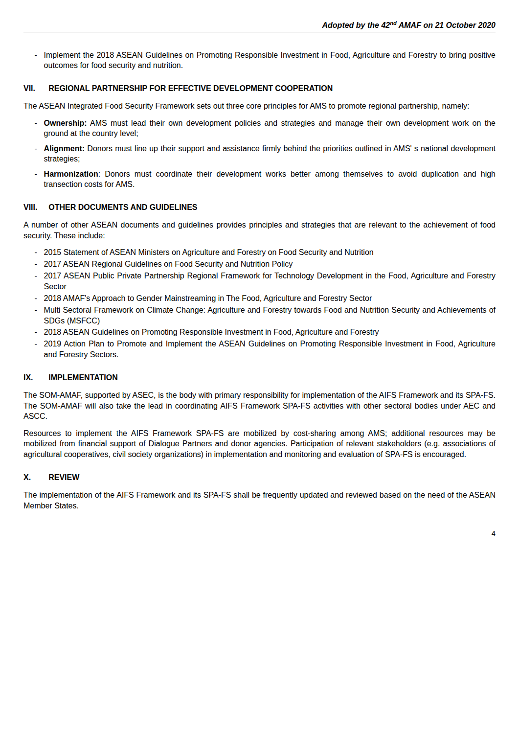Adopted by the 42nd AMAF on 21 October 2020
Implement the 2018 ASEAN Guidelines on Promoting Responsible Investment in Food, Agriculture and Forestry to bring positive outcomes for food security and nutrition.
VII. REGIONAL PARTNERSHIP FOR EFFECTIVE DEVELOPMENT COOPERATION
The ASEAN Integrated Food Security Framework sets out three core principles for AMS to promote regional partnership, namely:
Ownership: AMS must lead their own development policies and strategies and manage their own development work on the ground at the country level;
Alignment: Donors must line up their support and assistance firmly behind the priorities outlined in AMS' s national development strategies;
Harmonization: Donors must coordinate their development works better among themselves to avoid duplication and high transection costs for AMS.
VIII. OTHER DOCUMENTS AND GUIDELINES
A number of other ASEAN documents and guidelines provides principles and strategies that are relevant to the achievement of food security. These include:
2015 Statement of ASEAN Ministers on Agriculture and Forestry on Food Security and Nutrition
2017 ASEAN Regional Guidelines on Food Security and Nutrition Policy
2017 ASEAN Public Private Partnership Regional Framework for Technology Development in the Food, Agriculture and Forestry Sector
2018 AMAF's Approach to Gender Mainstreaming in The Food, Agriculture and Forestry Sector
Multi Sectoral Framework on Climate Change: Agriculture and Forestry towards Food and Nutrition Security and Achievements of SDGs (MSFCC)
2018 ASEAN Guidelines on Promoting Responsible Investment in Food, Agriculture and Forestry
2019 Action Plan to Promote and Implement the ASEAN Guidelines on Promoting Responsible Investment in Food, Agriculture and Forestry Sectors.
IX. IMPLEMENTATION
The SOM-AMAF, supported by ASEC, is the body with primary responsibility for implementation of the AIFS Framework and its SPA-FS. The SOM-AMAF will also take the lead in coordinating AIFS Framework SPA-FS activities with other sectoral bodies under AEC and ASCC.
Resources to implement the AIFS Framework SPA-FS are mobilized by cost-sharing among AMS; additional resources may be mobilized from financial support of Dialogue Partners and donor agencies. Participation of relevant stakeholders (e.g. associations of agricultural cooperatives, civil society organizations) in implementation and monitoring and evaluation of SPA-FS is encouraged.
X. REVIEW
The implementation of the AIFS Framework and its SPA-FS shall be frequently updated and reviewed based on the need of the ASEAN Member States.
4